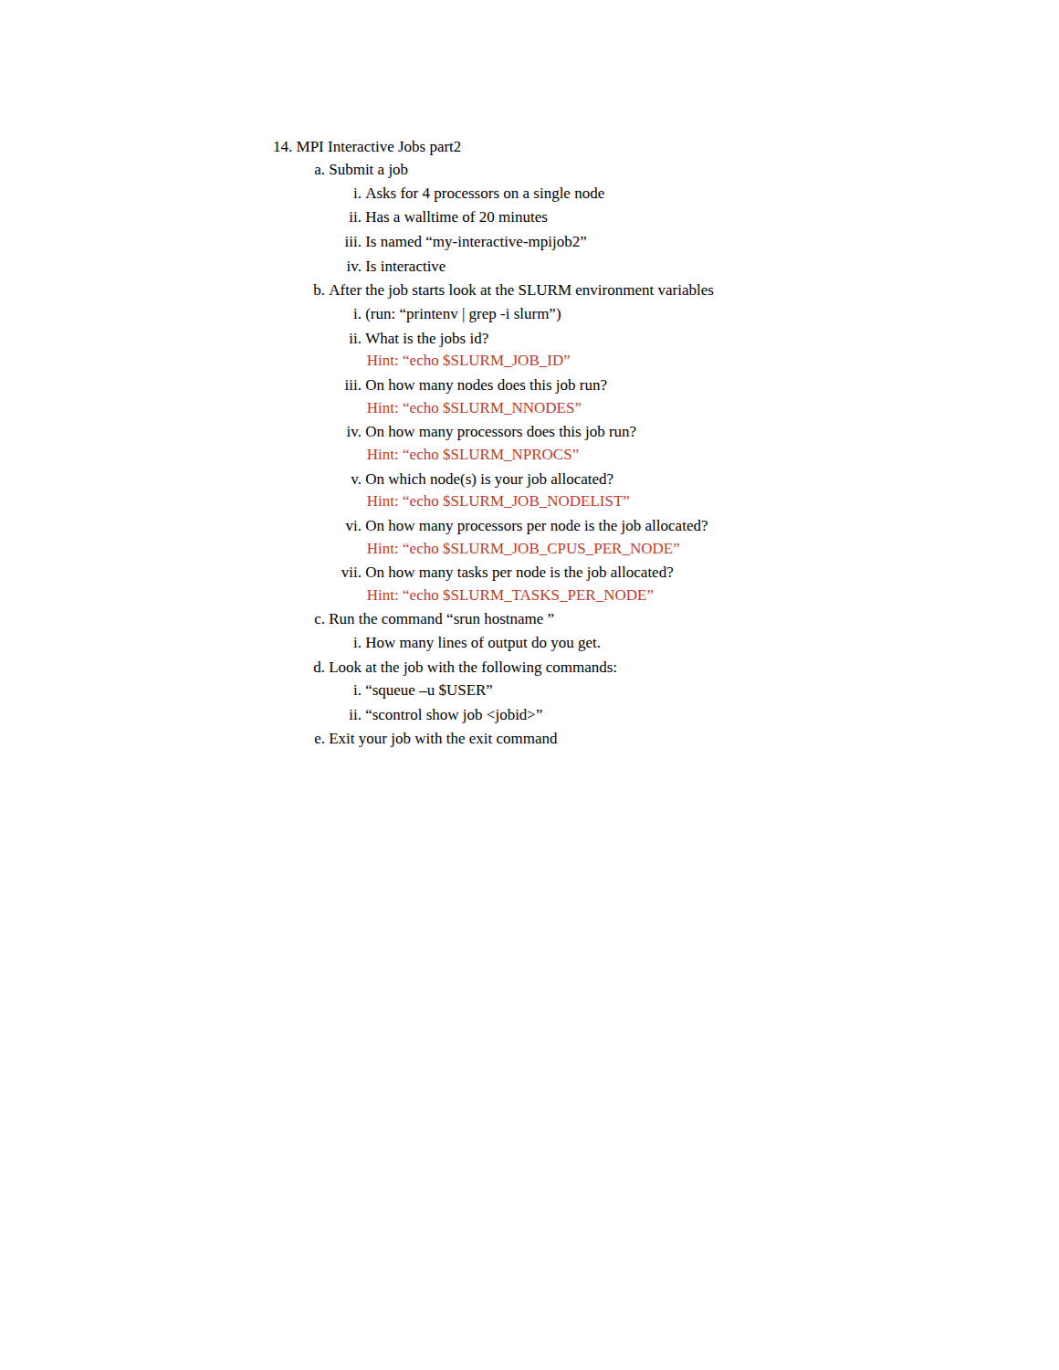MPI Interactive Jobs part2
Submit a job
Asks for 4 processors on a single node
Has a walltime of 20 minutes
Is named “my-interactive-mpijob2”
Is interactive
After the job starts look at the SLURM environment variables
(run: “printenv | grep -i slurm”)
What is the jobs id? Hint: “echo $SLURM_JOB_ID”
On how many nodes does this job run? Hint: “echo $SLURM_NNODES”
On how many processors does this job run? Hint: “echo $SLURM_NPROCS”
On which node(s) is your job allocated? Hint: “echo $SLURM_JOB_NODELIST”
On how many processors per node is the job allocated? Hint: “echo $SLURM_JOB_CPUS_PER_NODE”
On how many tasks per node is the job allocated? Hint: “echo $SLURM_TASKS_PER_NODE”
Run the command “srun hostname ”
How many lines of output do you get.
Look at the job with the following commands:
“squeue –u $USER”
“scontrol show job <jobid>”
Exit your job with the exit command